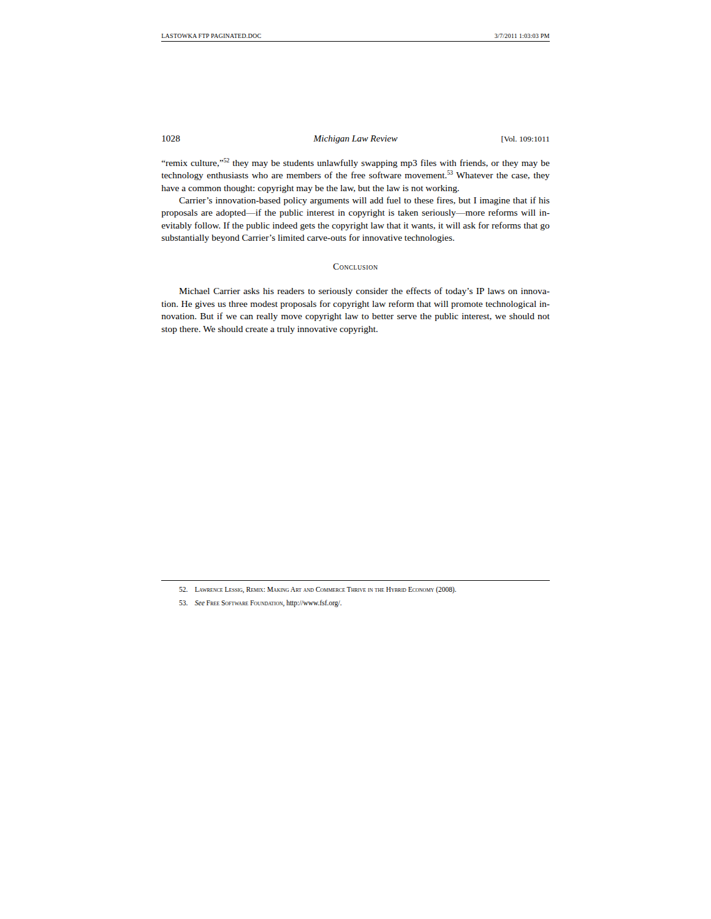Lastowka FTP Paginated.doc 3/7/2011 1:03:03 PM
1028 Michigan Law Review [Vol. 109:1011
“remix culture,”52 they may be students unlawfully swapping mp3 files with friends, or they may be technology enthusiasts who are members of the free software movement.53 Whatever the case, they have a common thought: copyright may be the law, but the law is not working.
Carrier’s innovation-based policy arguments will add fuel to these fires, but I imagine that if his proposals are adopted—if the public interest in copyright is taken seriously—more reforms will inevitably follow. If the public indeed gets the copyright law that it wants, it will ask for reforms that go substantially beyond Carrier’s limited carve-outs for innovative technologies.
Conclusion
Michael Carrier asks his readers to seriously consider the effects of today’s IP laws on innovation. He gives us three modest proposals for copyright law reform that will promote technological innovation. But if we can really move copyright law to better serve the public interest, we should not stop there. We should create a truly innovative copyright.
52. Lawrence Lessig, Remix: Making Art and Commerce Thrive in the Hybrid Economy (2008).
53. See Free Software Foundation, http://www.fsf.org/.